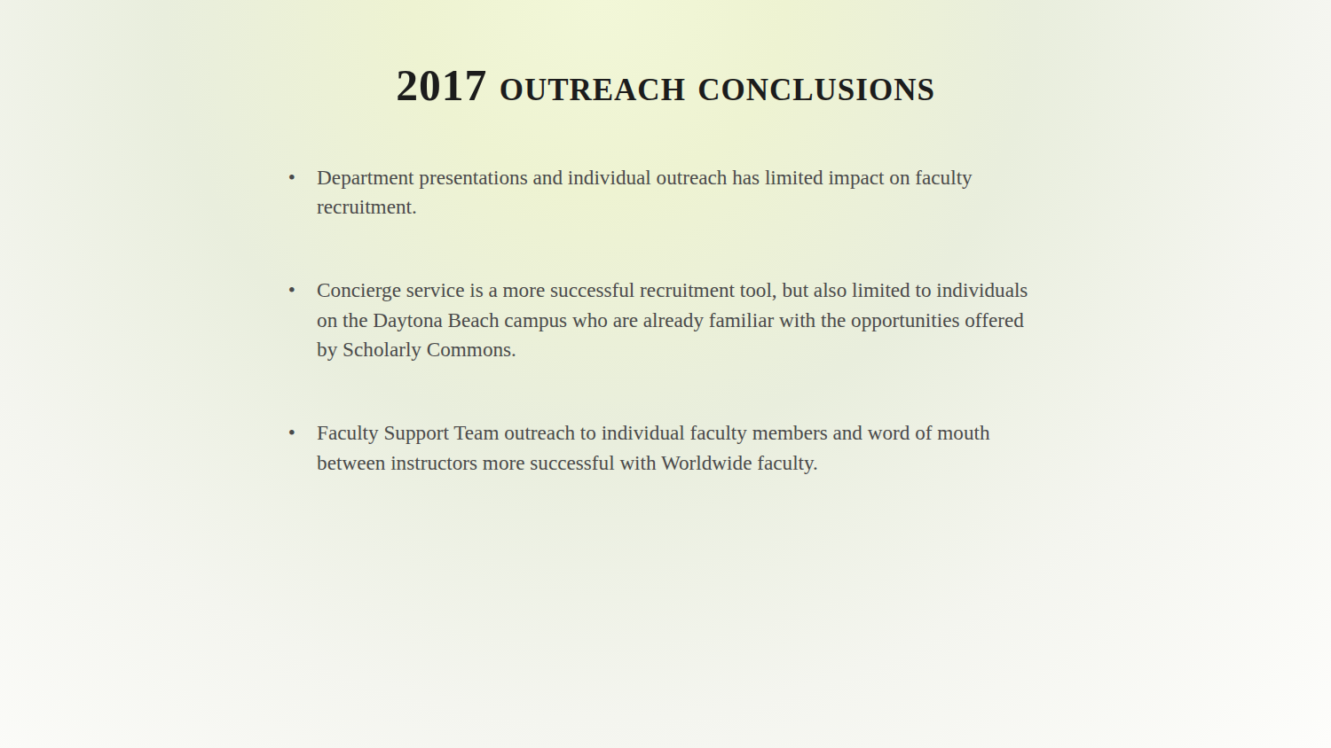2017 Outreach Conclusions
Department presentations and individual outreach has limited impact on faculty recruitment.
Concierge service is a more successful recruitment tool, but also limited to individuals on the Daytona Beach campus who are already familiar with the opportunities offered by Scholarly Commons.
Faculty Support Team outreach to individual faculty members and word of mouth between instructors more successful with Worldwide faculty.